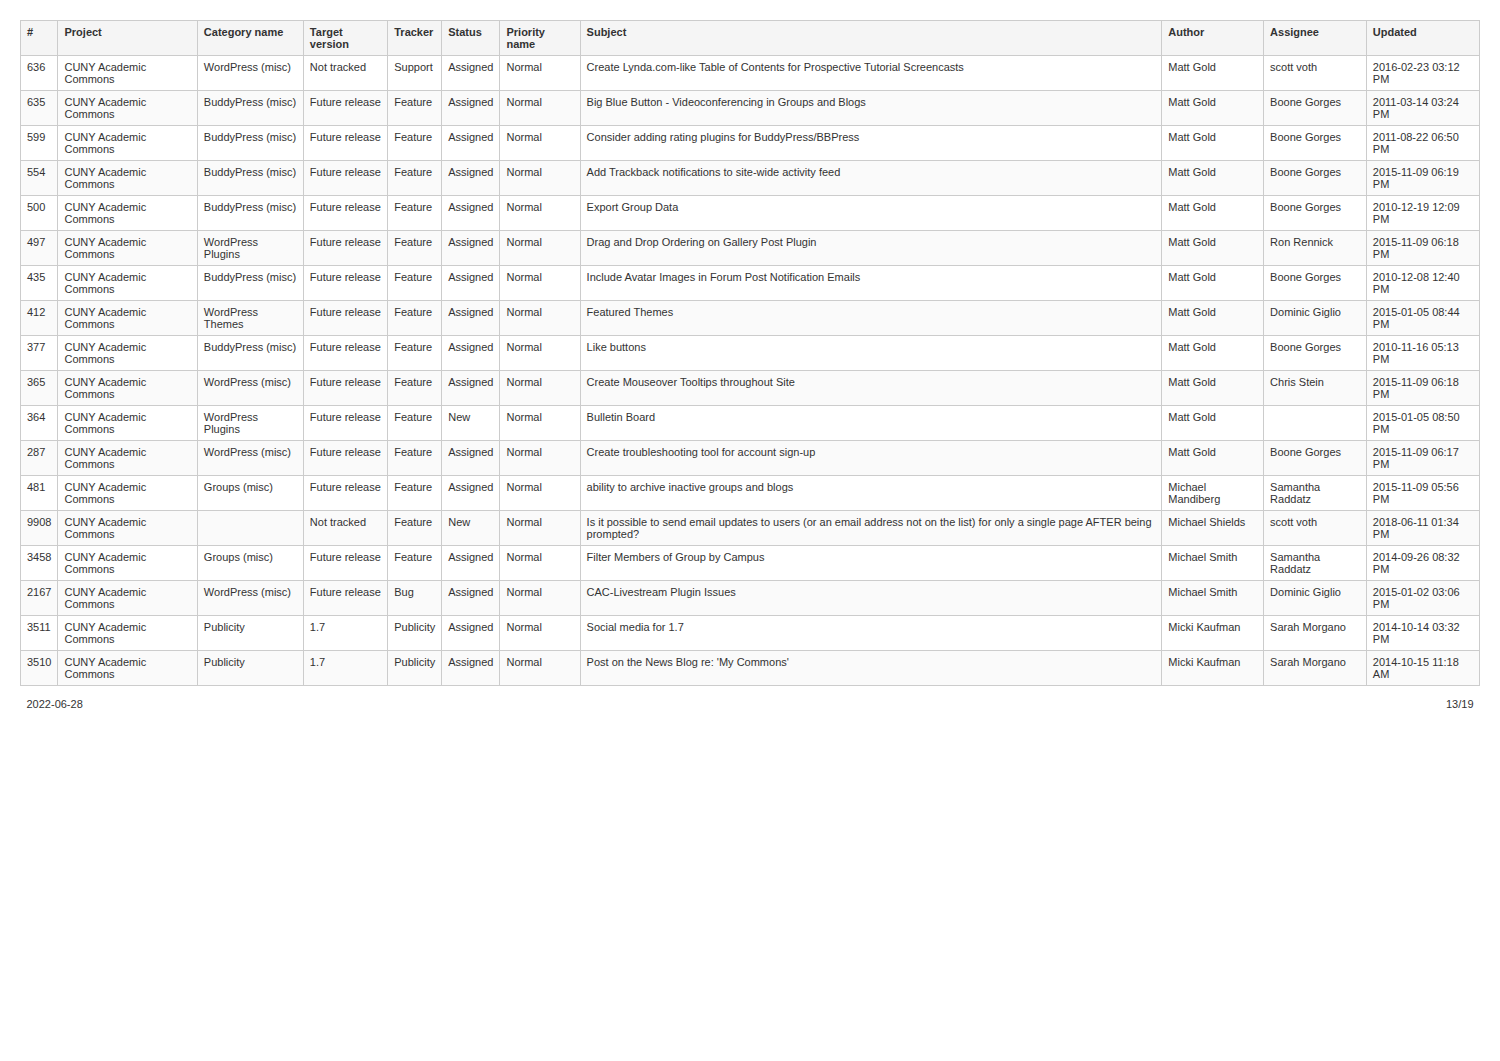| # | Project | Category name | Target version | Tracker | Status | Priority name | Subject | Author | Assignee | Updated |
| --- | --- | --- | --- | --- | --- | --- | --- | --- | --- | --- |
| 636 | CUNY Academic Commons | WordPress (misc) | Not tracked | Support | Assigned | Normal | Create Lynda.com-like Table of Contents for Prospective Tutorial Screencasts | Matt Gold | scott voth | 2016-02-23 03:12 PM |
| 635 | CUNY Academic Commons | BuddyPress (misc) | Future release | Feature | Assigned | Normal | Big Blue Button - Videoconferencing in Groups and Blogs | Matt Gold | Boone Gorges | 2011-03-14 03:24 PM |
| 599 | CUNY Academic Commons | BuddyPress (misc) | Future release | Feature | Assigned | Normal | Consider adding rating plugins for BuddyPress/BBPress | Matt Gold | Boone Gorges | 2011-08-22 06:50 PM |
| 554 | CUNY Academic Commons | BuddyPress (misc) | Future release | Feature | Assigned | Normal | Add Trackback notifications to site-wide activity feed | Matt Gold | Boone Gorges | 2015-11-09 06:19 PM |
| 500 | CUNY Academic Commons | BuddyPress (misc) | Future release | Feature | Assigned | Normal | Export Group Data | Matt Gold | Boone Gorges | 2010-12-19 12:09 PM |
| 497 | CUNY Academic Commons | WordPress Plugins | Future release | Feature | Assigned | Normal | Drag and Drop Ordering on Gallery Post Plugin | Matt Gold | Ron Rennick | 2015-11-09 06:18 PM |
| 435 | CUNY Academic Commons | BuddyPress (misc) | Future release | Feature | Assigned | Normal | Include Avatar Images in Forum Post Notification Emails | Matt Gold | Boone Gorges | 2010-12-08 12:40 PM |
| 412 | CUNY Academic Commons | WordPress Themes | Future release | Feature | Assigned | Normal | Featured Themes | Matt Gold | Dominic Giglio | 2015-01-05 08:44 PM |
| 377 | CUNY Academic Commons | BuddyPress (misc) | Future release | Feature | Assigned | Normal | Like buttons | Matt Gold | Boone Gorges | 2010-11-16 05:13 PM |
| 365 | CUNY Academic Commons | WordPress (misc) | Future release | Feature | Assigned | Normal | Create Mouseover Tooltips throughout Site | Matt Gold | Chris Stein | 2015-11-09 06:18 PM |
| 364 | CUNY Academic Commons | WordPress Plugins | Future release | Feature | New | Normal | Bulletin Board | Matt Gold | | 2015-01-05 08:50 PM |
| 287 | CUNY Academic Commons | WordPress (misc) | Future release | Feature | Assigned | Normal | Create troubleshooting tool for account sign-up | Matt Gold | Boone Gorges | 2015-11-09 06:17 PM |
| 481 | CUNY Academic Commons | Groups (misc) | Future release | Feature | Assigned | Normal | ability to archive inactive groups and blogs | Michael Mandiberg | Samantha Raddatz | 2015-11-09 05:56 PM |
| 9908 | CUNY Academic Commons | | Not tracked | Feature | New | Normal | Is it possible to send email updates to users (or an email address not on the list) for only a single page AFTER being prompted? | Michael Shields | scott voth | 2018-06-11 01:34 PM |
| 3458 | CUNY Academic Commons | Groups (misc) | Future release | Feature | Assigned | Normal | Filter Members of Group by Campus | Michael Smith | Samantha Raddatz | 2014-09-26 08:32 PM |
| 2167 | CUNY Academic Commons | WordPress (misc) | Future release | Bug | Assigned | Normal | CAC-Livestream Plugin Issues | Michael Smith | Dominic Giglio | 2015-01-02 03:06 PM |
| 3511 | CUNY Academic Commons | Publicity | 1.7 | Publicity | Assigned | Normal | Social media for 1.7 | Micki Kaufman | Sarah Morgano | 2014-10-14 03:32 PM |
| 3510 | CUNY Academic Commons | Publicity | 1.7 | Publicity | Assigned | Normal | Post on the News Blog re: 'My Commons' | Micki Kaufman | Sarah Morgano | 2014-10-15 11:18 AM |
| 2022-06-28 | 13/19 |